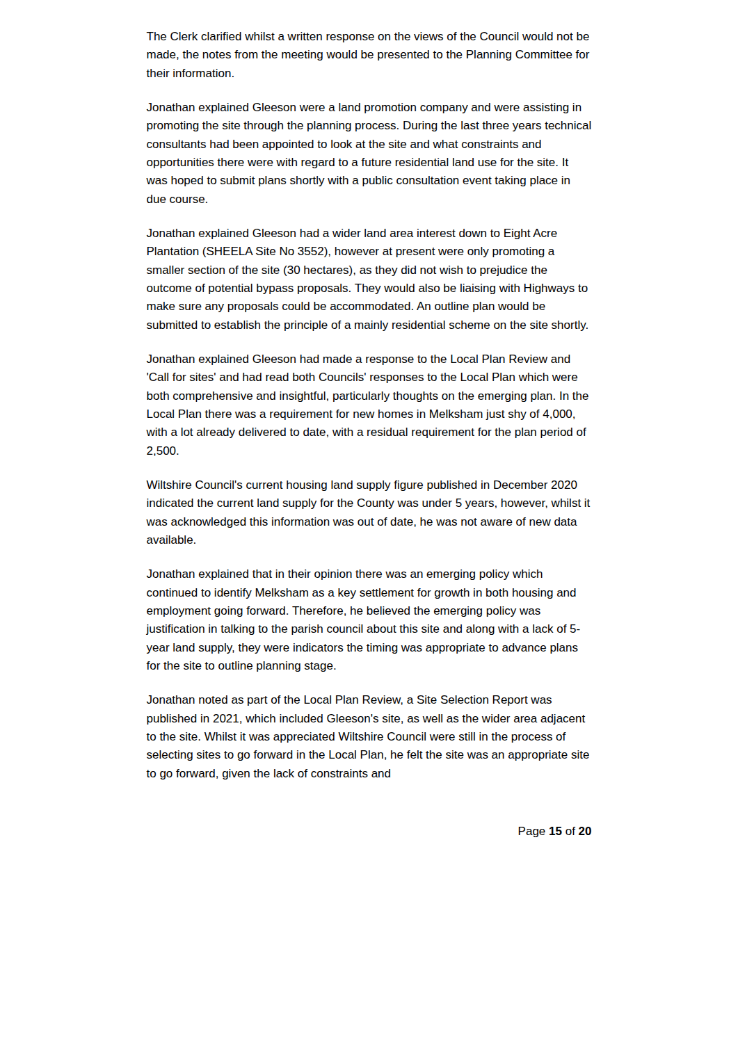The Clerk clarified whilst a written response on the views of the Council would not be made, the notes from the meeting would be presented to the Planning Committee for their information.
Jonathan explained Gleeson were a land promotion company and were assisting in promoting the site through the planning process. During the last three years technical consultants had been appointed to look at the site and what constraints and opportunities there were with regard to a future residential land use for the site. It was hoped to submit plans shortly with a public consultation event taking place in due course.
Jonathan explained Gleeson had a wider land area interest down to Eight Acre Plantation (SHEELA Site No 3552), however at present were only promoting a smaller section of the site (30 hectares), as they did not wish to prejudice the outcome of potential bypass proposals. They would also be liaising with Highways to make sure any proposals could be accommodated. An outline plan would be submitted to establish the principle of a mainly residential scheme on the site shortly.
Jonathan explained Gleeson had made a response to the Local Plan Review and 'Call for sites' and had read both Councils' responses to the Local Plan which were both comprehensive and insightful, particularly thoughts on the emerging plan. In the Local Plan there was a requirement for new homes in Melksham just shy of 4,000, with a lot already delivered to date, with a residual requirement for the plan period of 2,500.
Wiltshire Council's current housing land supply figure published in December 2020 indicated the current land supply for the County was under 5 years, however, whilst it was acknowledged this information was out of date, he was not aware of new data available.
Jonathan explained that in their opinion there was an emerging policy which continued to identify Melksham as a key settlement for growth in both housing and employment going forward. Therefore, he believed the emerging policy was justification in talking to the parish council about this site and along with a lack of 5-year land supply, they were indicators the timing was appropriate to advance plans for the site to outline planning stage.
Jonathan noted as part of the Local Plan Review, a Site Selection Report was published in 2021, which included Gleeson's site, as well as the wider area adjacent to the site. Whilst it was appreciated Wiltshire Council were still in the process of selecting sites to go forward in the Local Plan, he felt the site was an appropriate site to go forward, given the lack of constraints and
Page 15 of 20